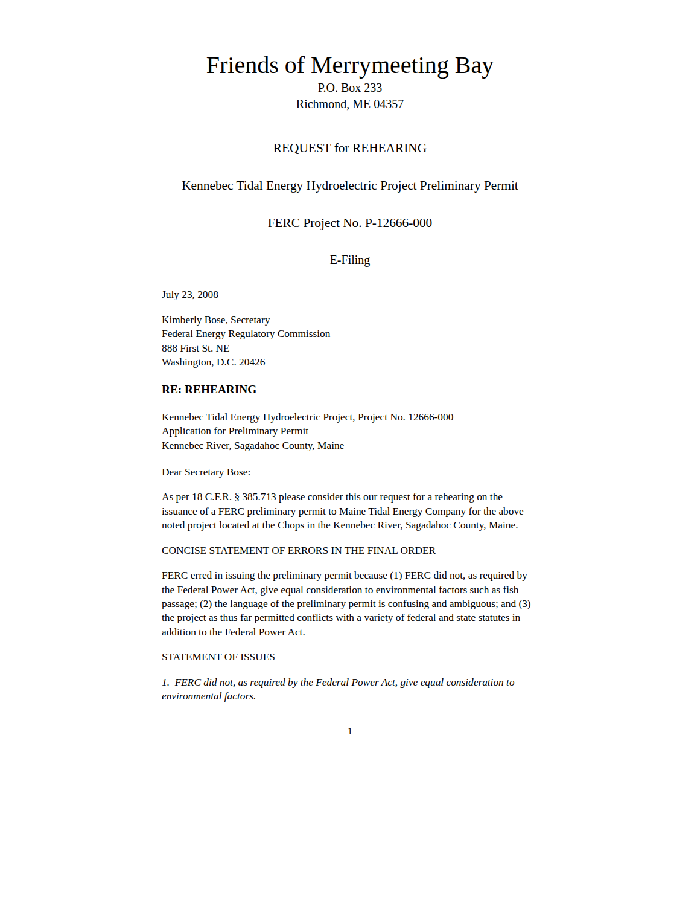Friends of Merrymeeting Bay
P.O. Box 233
Richmond, ME 04357
REQUEST for REHEARING
Kennebec Tidal Energy Hydroelectric Project Preliminary Permit
FERC Project No. P-12666-000
E-Filing
July 23, 2008
Kimberly Bose, Secretary
Federal Energy Regulatory Commission
888 First St. NE
Washington, D.C. 20426
RE: REHEARING
Kennebec Tidal Energy Hydroelectric Project, Project No. 12666-000
Application for Preliminary Permit
Kennebec River, Sagadahoc County, Maine
Dear Secretary Bose:
As per 18 C.F.R. § 385.713 please consider this our request for a rehearing on the issuance of a FERC preliminary permit to Maine Tidal Energy Company for the above noted project located at the Chops in the Kennebec River, Sagadahoc County, Maine.
CONCISE STATEMENT OF ERRORS IN THE FINAL ORDER
FERC erred in issuing the preliminary permit because (1) FERC did not, as required by the Federal Power Act, give equal consideration to environmental factors such as fish passage; (2) the language of the preliminary permit is confusing and ambiguous; and (3) the project as thus far permitted conflicts with a variety of federal and state statutes in addition to the Federal Power Act.
STATEMENT OF ISSUES
1. FERC did not, as required by the Federal Power Act, give equal consideration to environmental factors.
1